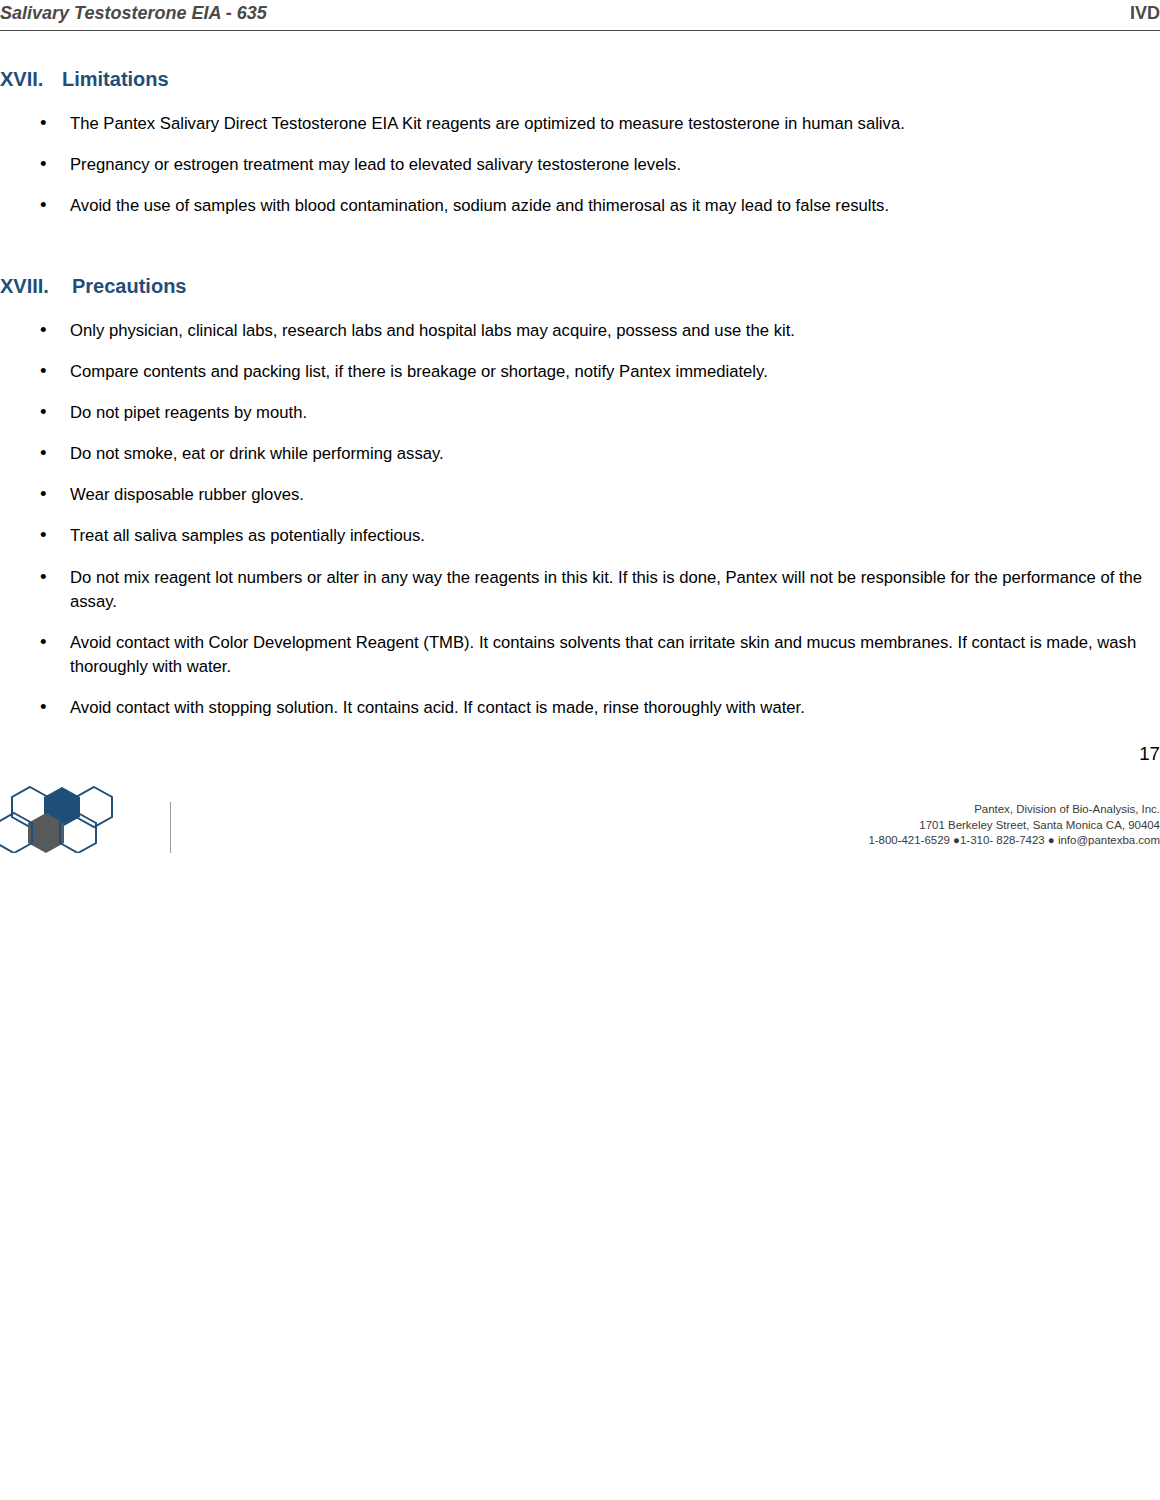Salivary Testosterone EIA - 635 IVD
XVII. Limitations
The Pantex Salivary Direct Testosterone EIA Kit reagents are optimized to measure testosterone in human saliva.
Pregnancy or estrogen treatment may lead to elevated salivary testosterone levels.
Avoid the use of samples with blood contamination, sodium azide and thimerosal as it may lead to false results.
XVIII. Precautions
Only physician, clinical labs, research labs and hospital labs may acquire, possess and use the kit.
Compare contents and packing list, if there is breakage or shortage, notify Pantex immediately.
Do not pipet reagents by mouth.
Do not smoke, eat or drink while performing assay.
Wear disposable rubber gloves.
Treat all saliva samples as potentially infectious.
Do not mix reagent lot numbers or alter in any way the reagents in this kit. If this is done, Pantex will not be responsible for the performance of the assay.
Avoid contact with Color Development Reagent (TMB). It contains solvents that can irritate skin and mucus membranes. If contact is made, wash thoroughly with water.
Avoid contact with stopping solution. It contains acid. If contact is made, rinse thoroughly with water.
17
Pantex, Division of Bio-Analysis, Inc.
1701 Berkeley Street, Santa Monica CA, 90404
1-800-421-6529 ●1-310- 828-7423 ● info@pantexba.com